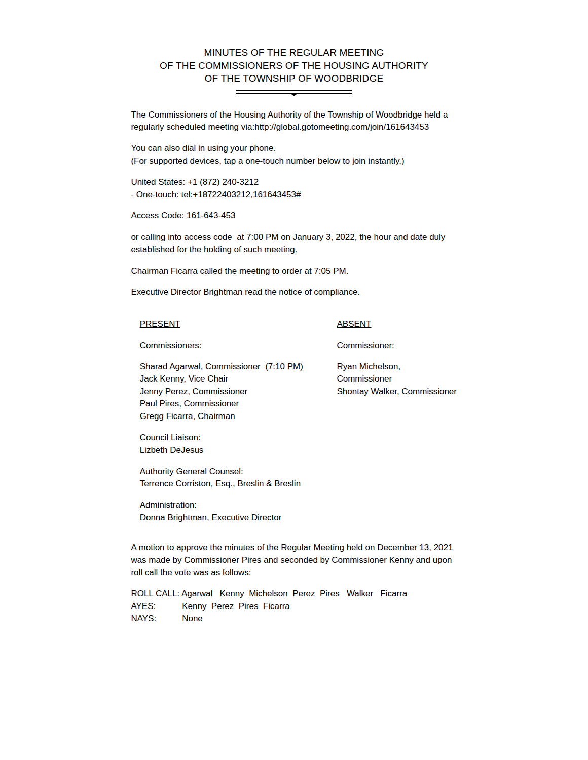MINUTES OF THE REGULAR MEETING
OF THE COMMISSIONERS OF THE HOUSING AUTHORITY
OF THE TOWNSHIP OF WOODBRIDGE
The Commissioners of the Housing Authority of the Township of Woodbridge held a regularly scheduled meeting via:http://global.gotomeeting.com/join/161643453
You can also dial in using your phone.
(For supported devices, tap a one-touch number below to join instantly.)
United States: +1 (872) 240-3212
- One-touch: tel:+18722403212,161643453#
Access Code: 161-643-453
or calling into access code at 7:00 PM on January 3, 2022, the hour and date duly established for the holding of such meeting.
Chairman Ficarra called the meeting to order at 7:05 PM.
Executive Director Brightman read the notice of compliance.
PRESENT
ABSENT
Commissioners:
Commissioner:
Sharad Agarwal, Commissioner (7:10 PM)
Jack Kenny, Vice Chair
Jenny Perez, Commissioner
Paul Pires, Commissioner
Gregg Ficarra, Chairman
Ryan Michelson, Commissioner
Shontay Walker, Commissioner
Council Liaison:
Lizbeth DeJesus
Authority General Counsel:
Terrence Corriston, Esq., Breslin & Breslin
Administration:
Donna Brightman, Executive Director
A motion to approve the minutes of the Regular Meeting held on December 13, 2021 was made by Commissioner Pires and seconded by Commissioner Kenny and upon roll call the vote was as follows:
ROLL CALL: Agarwal Kenny Michelson Perez Pires Walker Ficarra
AYES: Kenny Perez Pires Ficarra
NAYS: None